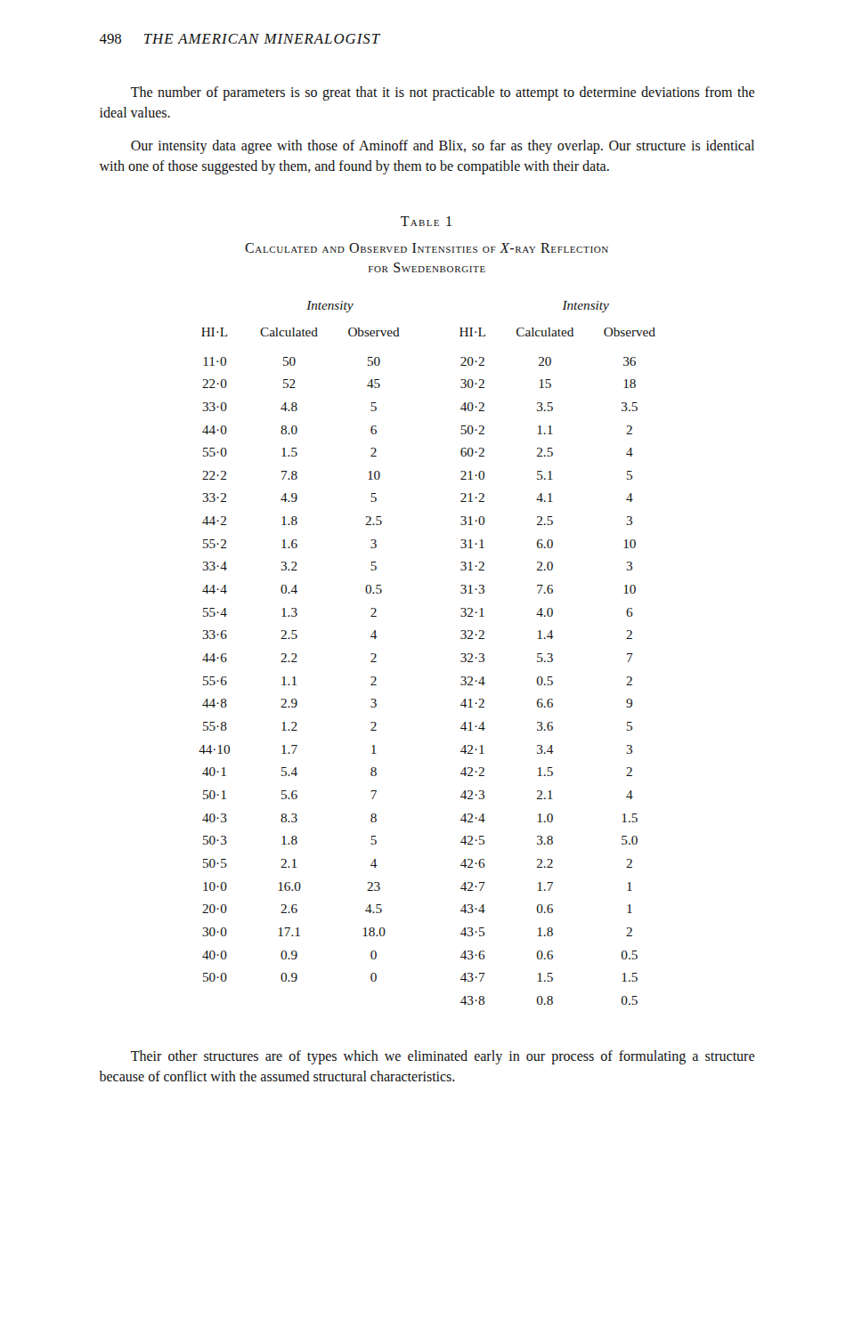498 THE AMERICAN MINERALOGIST
The number of parameters is so great that it is not practicable to attempt to determine deviations from the ideal values.
Our intensity data agree with those of Aminoff and Blix, so far as they overlap. Our structure is identical with one of those suggested by them, and found by them to be compatible with their data.
Table 1
Calculated and Observed Intensities of X-ray Reflection
for Swedenborgite
| | Intensity | | | Intensity |
| --- | --- | --- | --- | --- |
| HI·L | Calculated | Observed | | HI·L | Calculated | Observed |
| 11·0 | 50 | 50 | | 20·2 | 20 | 36 |
| 22·0 | 52 | 45 | | 30·2 | 15 | 18 |
| 33·0 | 4.8 | 5 | | 40·2 | 3.5 | 3.5 |
| 44·0 | 8.0 | 6 | | 50·2 | 1.1 | 2 |
| 55·0 | 1.5 | 2 | | 60·2 | 2.5 | 4 |
| 22·2 | 7.8 | 10 | | 21·0 | 5.1 | 5 |
| 33·2 | 4.9 | 5 | | 21·2 | 4.1 | 4 |
| 44·2 | 1.8 | 2.5 | | 31·0 | 2.5 | 3 |
| 55·2 | 1.6 | 3 | | 31·1 | 6.0 | 10 |
| 33·4 | 3.2 | 5 | | 31·2 | 2.0 | 3 |
| 44·4 | 0.4 | 0.5 | | 31·3 | 7.6 | 10 |
| 55·4 | 1.3 | 2 | | 32·1 | 4.0 | 6 |
| 33·6 | 2.5 | 4 | | 32·2 | 1.4 | 2 |
| 44·6 | 2.2 | 2 | | 32·3 | 5.3 | 7 |
| 55·6 | 1.1 | 2 | | 32·4 | 0.5 | 2 |
| 44·8 | 2.9 | 3 | | 41·2 | 6.6 | 9 |
| 55·8 | 1.2 | 2 | | 41·4 | 3.6 | 5 |
| 44·10 | 1.7 | 1 | | 42·1 | 3.4 | 3 |
| 40·1 | 5.4 | 8 | | 42·2 | 1.5 | 2 |
| 50·1 | 5.6 | 7 | | 42·3 | 2.1 | 4 |
| 40·3 | 8.3 | 8 | | 42·4 | 1.0 | 1.5 |
| 50·3 | 1.8 | 5 | | 42·5 | 3.8 | 5.0 |
| 50·5 | 2.1 | 4 | | 42·6 | 2.2 | 2 |
| 10·0 | 16.0 | 23 | | 42·7 | 1.7 | 1 |
| 20·0 | 2.6 | 4.5 | | 43·4 | 0.6 | 1 |
| 30·0 | 17.1 | 18.0 | | 43·5 | 1.8 | 2 |
| 40·0 | 0.9 | 0 | | 43·6 | 0.6 | 0.5 |
| 50·0 | 0.9 | 0 | | 43·7 | 1.5 | 1.5 |
| | | | | 43·8 | 0.8 | 0.5 |
Their other structures are of types which we eliminated early in our process of formulating a structure because of conflict with the assumed structural characteristics.